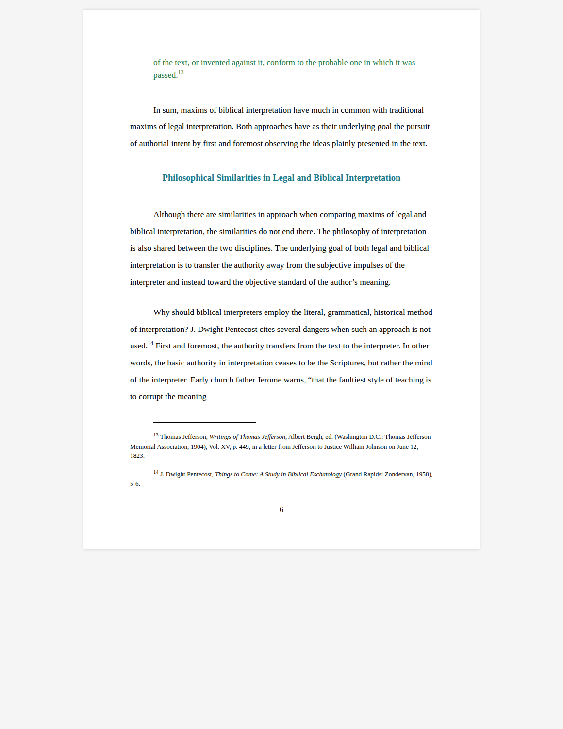of the text, or invented against it, conform to the probable one in which it was passed.13
In sum, maxims of biblical interpretation have much in common with traditional maxims of legal interpretation. Both approaches have as their underlying goal the pursuit of authorial intent by first and foremost observing the ideas plainly presented in the text.
Philosophical Similarities in Legal and Biblical Interpretation
Although there are similarities in approach when comparing maxims of legal and biblical interpretation, the similarities do not end there. The philosophy of interpretation is also shared between the two disciplines. The underlying goal of both legal and biblical interpretation is to transfer the authority away from the subjective impulses of the interpreter and instead toward the objective standard of the author’s meaning.
Why should biblical interpreters employ the literal, grammatical, historical method of interpretation? J. Dwight Pentecost cites several dangers when such an approach is not used.14 First and foremost, the authority transfers from the text to the interpreter. In other words, the basic authority in interpretation ceases to be the Scriptures, but rather the mind of the interpreter. Early church father Jerome warns, “that the faultiest style of teaching is to corrupt the meaning
13 Thomas Jefferson, Writings of Thomas Jefferson, Albert Bergh, ed. (Washington D.C.: Thomas Jefferson Memorial Association, 1904), Vol. XV, p. 449, in a letter from Jefferson to Justice William Johnson on June 12, 1823.
14 J. Dwight Pentecost, Things to Come: A Study in Biblical Eschatology (Grand Rapids: Zondervan, 1958), 5-6.
6